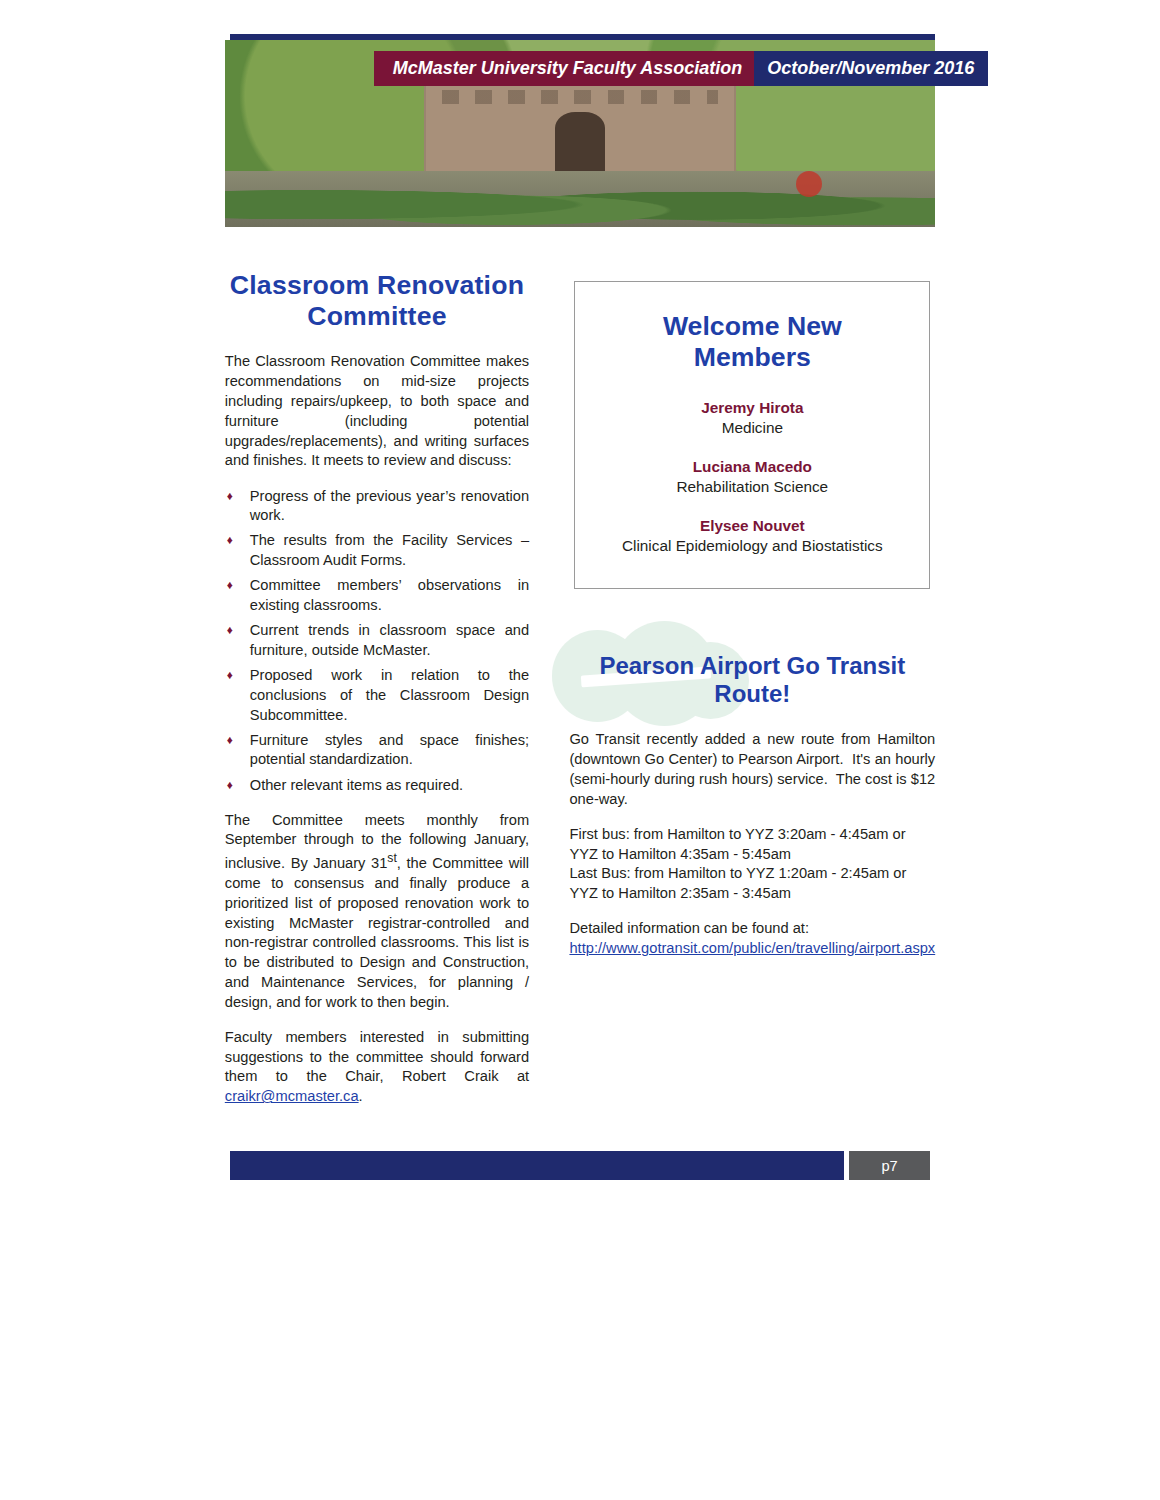McMaster University Faculty Association
October/November 2016
Classroom Renovation
Committee
The Classroom Renovation Committee makes recommendations on mid-size projects including repairs/upkeep, to both space and furniture (including potential upgrades/replacements), and writing surfaces and finishes. It meets to review and discuss:
Progress of the previous year’s renovation work.
The results from the Facility Services – Classroom Audit Forms.
Committee members’ observations in existing classrooms.
Current trends in classroom space and furniture, outside McMaster.
Proposed work in relation to the conclusions of the Classroom Design Subcommittee.
Furniture styles and space finishes; potential standardization.
Other relevant items as required.
The Committee meets monthly from September through to the following January, inclusive. By January 31st, the Committee will come to consensus and finally produce a prioritized list of proposed renovation work to existing McMaster registrar-controlled and non-registrar controlled classrooms. This list is to be distributed to Design and Construction, and Maintenance Services, for planning / design, and for work to then begin.
Faculty members interested in submitting suggestions to the committee should forward them to the Chair, Robert Craik at craikr@mcmaster.ca.
Welcome New
Members
Jeremy Hirota Medicine
Luciana Macedo Rehabilitation Science
Elysee Nouvet Clinical Epidemiology and Biostatistics
Pearson Airport Go Transit
Route!
Go Transit recently added a new route from Hamilton (downtown Go Center) to Pearson Airport. It's an hourly (semi-hourly during rush hours) service. The cost is $12 one-way.
First bus: from Hamilton to YYZ 3:20am - 4:45am or YYZ to Hamilton 4:35am - 5:45am Last Bus: from Hamilton to YYZ 1:20am - 2:45am or YYZ to Hamilton 2:35am - 3:45am
Detailed information can be found at:
http://www.gotransit.com/public/en/travelling/airport.aspx
p7